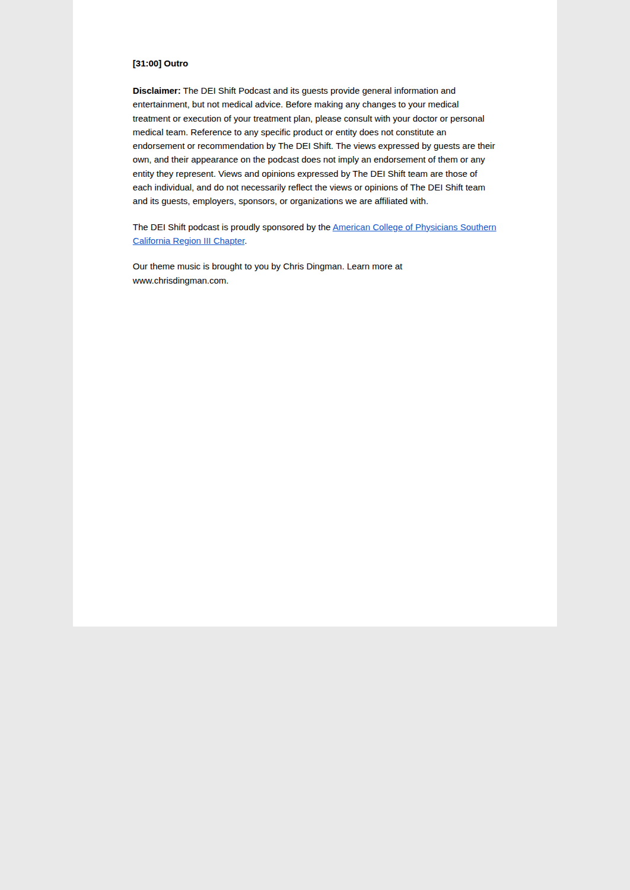[31:00] Outro
Disclaimer: The DEI Shift Podcast and its guests provide general information and entertainment, but not medical advice. Before making any changes to your medical treatment or execution of your treatment plan, please consult with your doctor or personal medical team. Reference to any specific product or entity does not constitute an endorsement or recommendation by The DEI Shift. The views expressed by guests are their own, and their appearance on the podcast does not imply an endorsement of them or any entity they represent. Views and opinions expressed by The DEI Shift team are those of each individual, and do not necessarily reflect the views or opinions of The DEI Shift team and its guests, employers, sponsors, or organizations we are affiliated with.
The DEI Shift podcast is proudly sponsored by the American College of Physicians Southern California Region III Chapter.
Our theme music is brought to you by Chris Dingman. Learn more at www.chrisdingman.com.